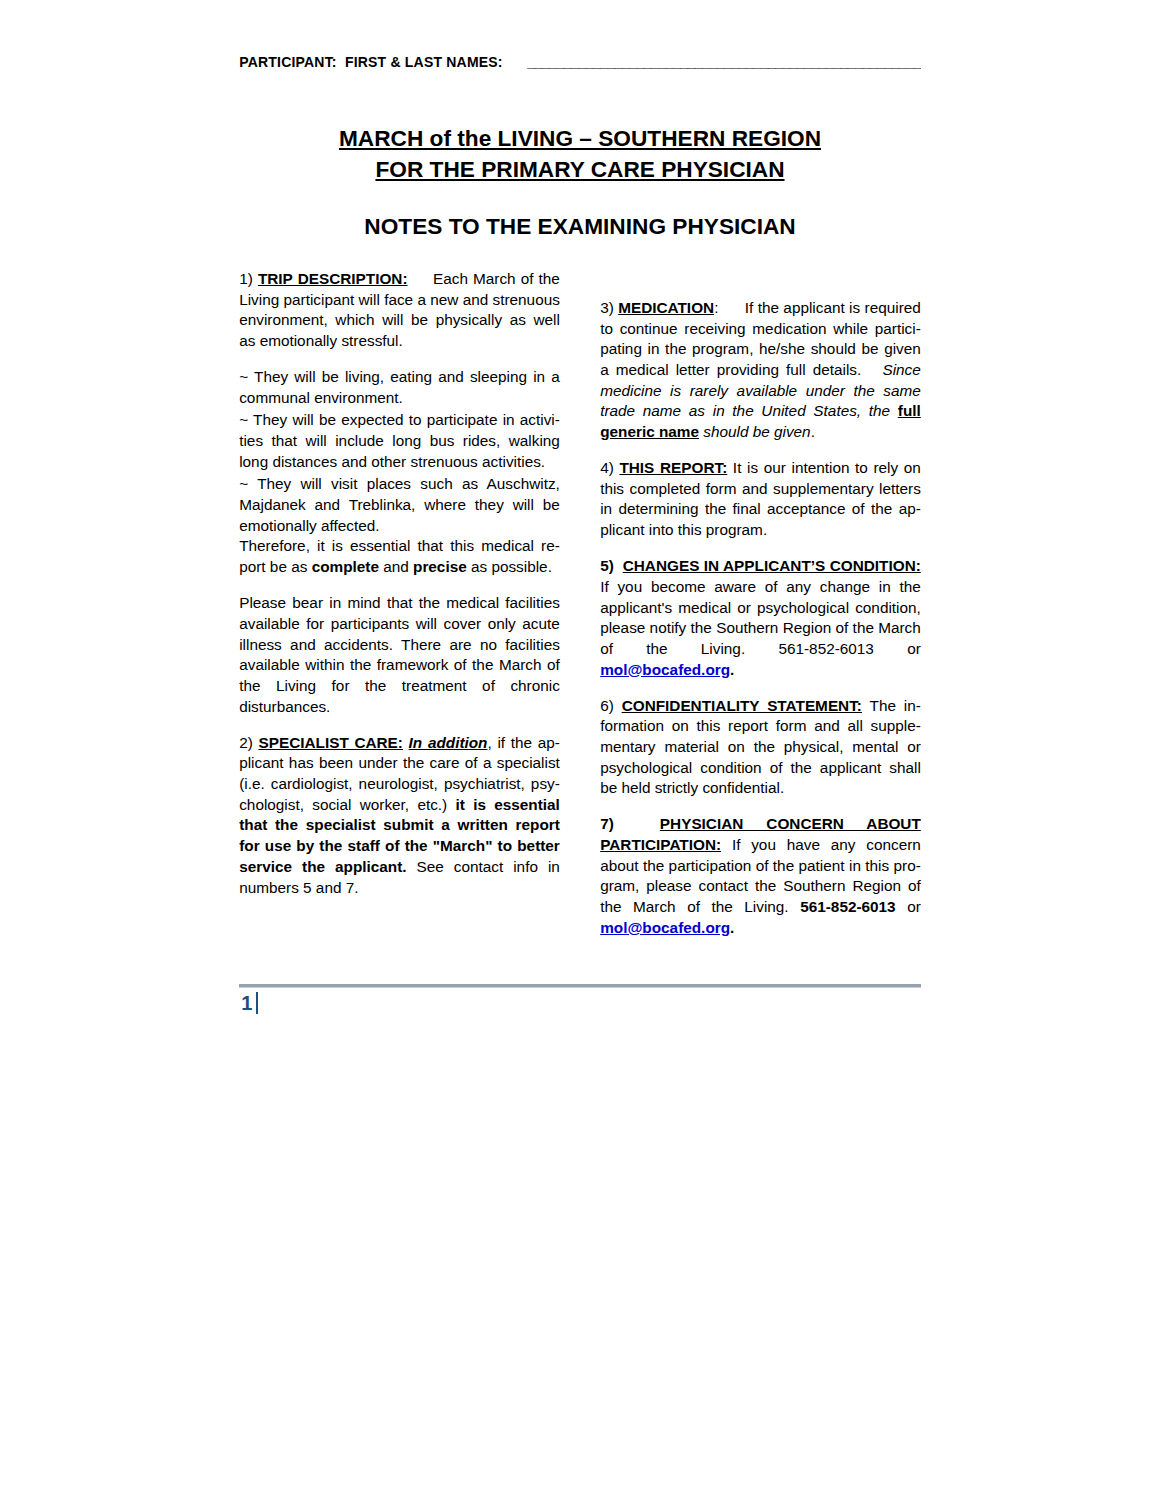PARTICIPANT: FIRST & LAST NAMES: _______________________________________________________________
MARCH of the LIVING – SOUTHERN REGION
FOR THE PRIMARY CARE PHYSICIAN
NOTES TO THE EXAMINING PHYSICIAN
1) TRIP DESCRIPTION: Each March of the Living participant will face a new and strenuous environment, which will be physically as well as emotionally stressful.
~ They will be living, eating and sleeping in a communal environment.
~ They will be expected to participate in activities that will include long bus rides, walking long distances and other strenuous activities.
~ They will visit places such as Auschwitz, Majdanek and Treblinka, where they will be emotionally affected.
Therefore, it is essential that this medical report be as complete and precise as possible.
Please bear in mind that the medical facilities available for participants will cover only acute illness and accidents. There are no facilities available within the framework of the March of the Living for the treatment of chronic disturbances.
2) SPECIALIST CARE: In addition, if the applicant has been under the care of a specialist (i.e. cardiologist, neurologist, psychiatrist, psychologist, social worker, etc.) it is essential that the specialist submit a written report for use by the staff of the "March" to better service the applicant. See contact info in numbers 5 and 7.
3) MEDICATION: If the applicant is required to continue receiving medication while participating in the program, he/she should be given a medical letter providing full details. Since medicine is rarely available under the same trade name as in the United States, the full generic name should be given.
4) THIS REPORT: It is our intention to rely on this completed form and supplementary letters in determining the final acceptance of the applicant into this program.
5) CHANGES IN APPLICANT’S CONDITION: If you become aware of any change in the applicant's medical or psychological condition, please notify the Southern Region of the March of the Living. 561-852-6013 or mol@bocafed.org.
6) CONFIDENTIALITY STATEMENT: The information on this report form and all supplementary material on the physical, mental or psychological condition of the applicant shall be held strictly confidential.
7) PHYSICIAN CONCERN ABOUT PARTICIPATION: If you have any concern about the participation of the patient in this program, please contact the Southern Region of the March of the Living. 561-852-6013 or mol@bocafed.org.
1